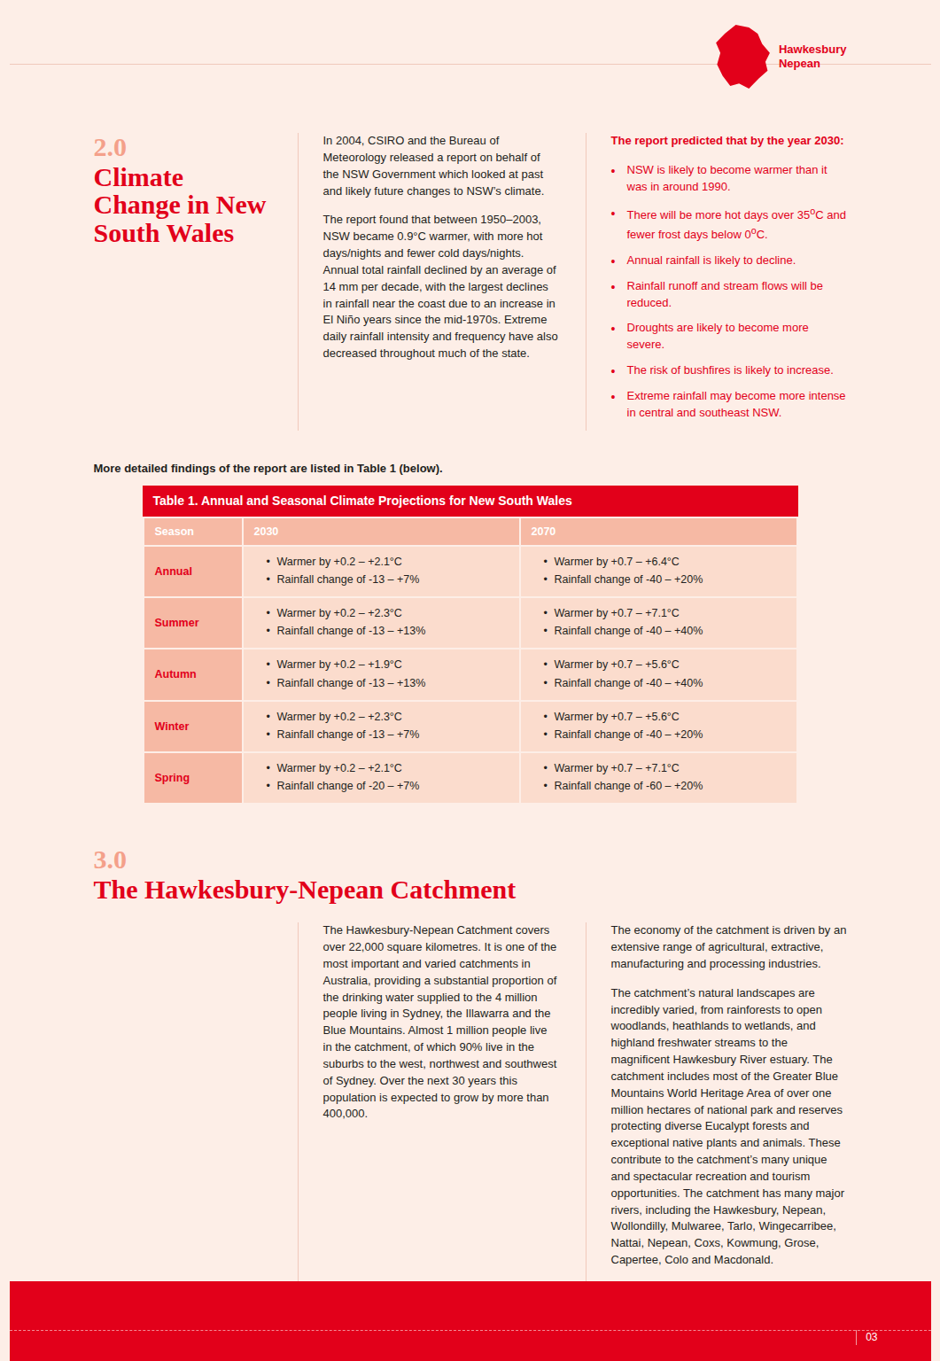Hawkesbury
Nepean
2.0 Climate Change in New South Wales
In 2004, CSIRO and the Bureau of Meteorology released a report on behalf of the NSW Government which looked at past and likely future changes to NSW’s climate.
The report found that between 1950–2003, NSW became 0.9°C warmer, with more hot days/nights and fewer cold days/nights. Annual total rainfall declined by an average of 14 mm per decade, with the largest declines in rainfall near the coast due to an increase in El Niño years since the mid-1970s. Extreme daily rainfall intensity and frequency have also decreased throughout much of the state.
The report predicted that by the year 2030:
NSW is likely to become warmer than it was in around 1990.
There will be more hot days over 35oC and fewer frost days below 0oC.
Annual rainfall is likely to decline.
Rainfall runoff and stream flows will be reduced.
Droughts are likely to become more severe.
The risk of bushfires is likely to increase.
Extreme rainfall may become more intense in central and southeast NSW.
More detailed findings of the report are listed in Table 1 (below).
Table 1. Annual and Seasonal Climate Projections for New South Wales
| Season | 2030 | 2070 |
| --- | --- | --- |
| Annual | Warmer by +0.2 – +2.1°C Rainfall change of -13 – +7% | Warmer by +0.7 – +6.4°C Rainfall change of -40 – +20% |
| Summer | Warmer by +0.2 – +2.3°C Rainfall change of -13 – +13% | Warmer by +0.7 – +7.1°C Rainfall change of -40 – +40% |
| Autumn | Warmer by +0.2 – +1.9°C Rainfall change of -13 – +13% | Warmer by +0.7 – +5.6°C Rainfall change of -40 – +40% |
| Winter | Warmer by +0.2 – +2.3°C Rainfall change of -13 – +7% | Warmer by +0.7 – +5.6°C Rainfall change of -40 – +20% |
| Spring | Warmer by +0.2 – +2.1°C Rainfall change of -20 – +7% | Warmer by +0.7 – +7.1°C Rainfall change of -60 – +20% |
3.0 The Hawkesbury-Nepean Catchment
The Hawkesbury-Nepean Catchment covers over 22,000 square kilometres. It is one of the most important and varied catchments in Australia, providing a substantial proportion of the drinking water supplied to the 4 million people living in Sydney, the Illawarra and the Blue Mountains. Almost 1 million people live in the catchment, of which 90% live in the suburbs to the west, northwest and southwest of Sydney. Over the next 30 years this population is expected to grow by more than 400,000.
The economy of the catchment is driven by an extensive range of agricultural, extractive, manufacturing and processing industries.
The catchment’s natural landscapes are incredibly varied, from rainforests to open woodlands, heathlands to wetlands, and highland freshwater streams to the magnificent Hawkesbury River estuary. The catchment includes most of the Greater Blue Mountains World Heritage Area of over one million hectares of national park and reserves protecting diverse Eucalypt forests and exceptional native plants and animals. These contribute to the catchment’s many unique and spectacular recreation and tourism opportunities. The catchment has many major rivers, including the Hawkesbury, Nepean, Wollondilly, Mulwaree, Tarlo, Wingecarribee, Nattai, Nepean, Coxs, Kowmung, Grose, Capertee, Colo and Macdonald.
03